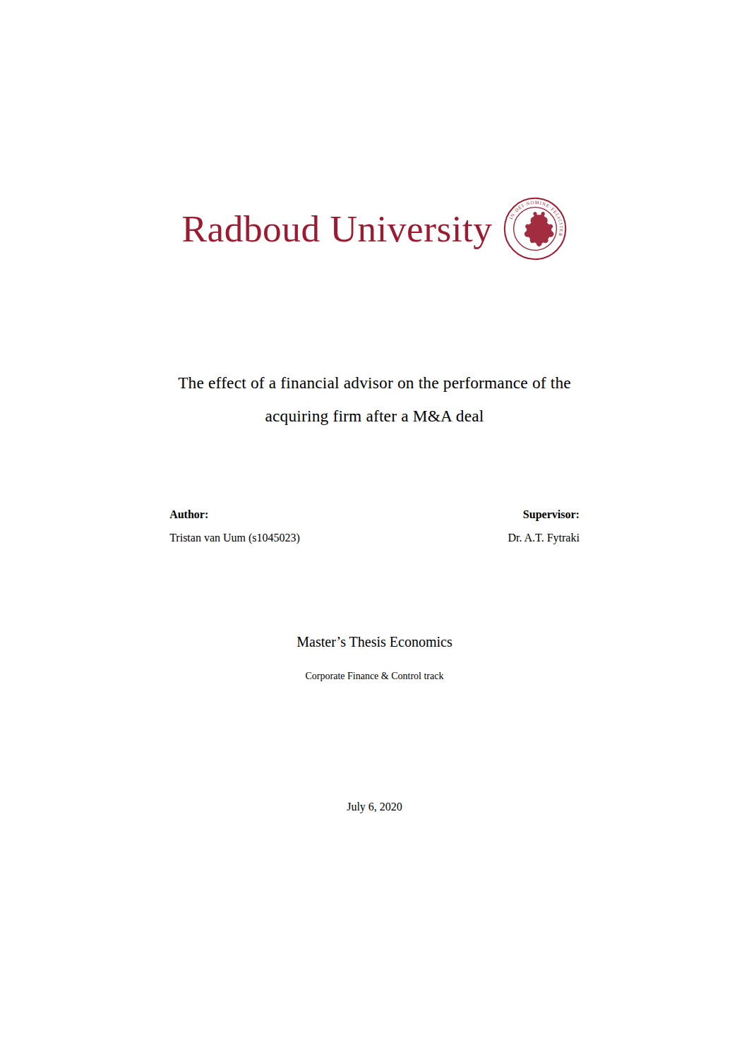Radboud University IN·DEI·NOMINE·FELICITER
The effect of a financial advisor on the performance of the acquiring firm after a M&A deal
| Author: | Supervisor: |
| Tristan van Uum (s1045023) | Dr. A.T. Fytraki |
Master’s Thesis Economics
Corporate Finance & Control track
July 6, 2020